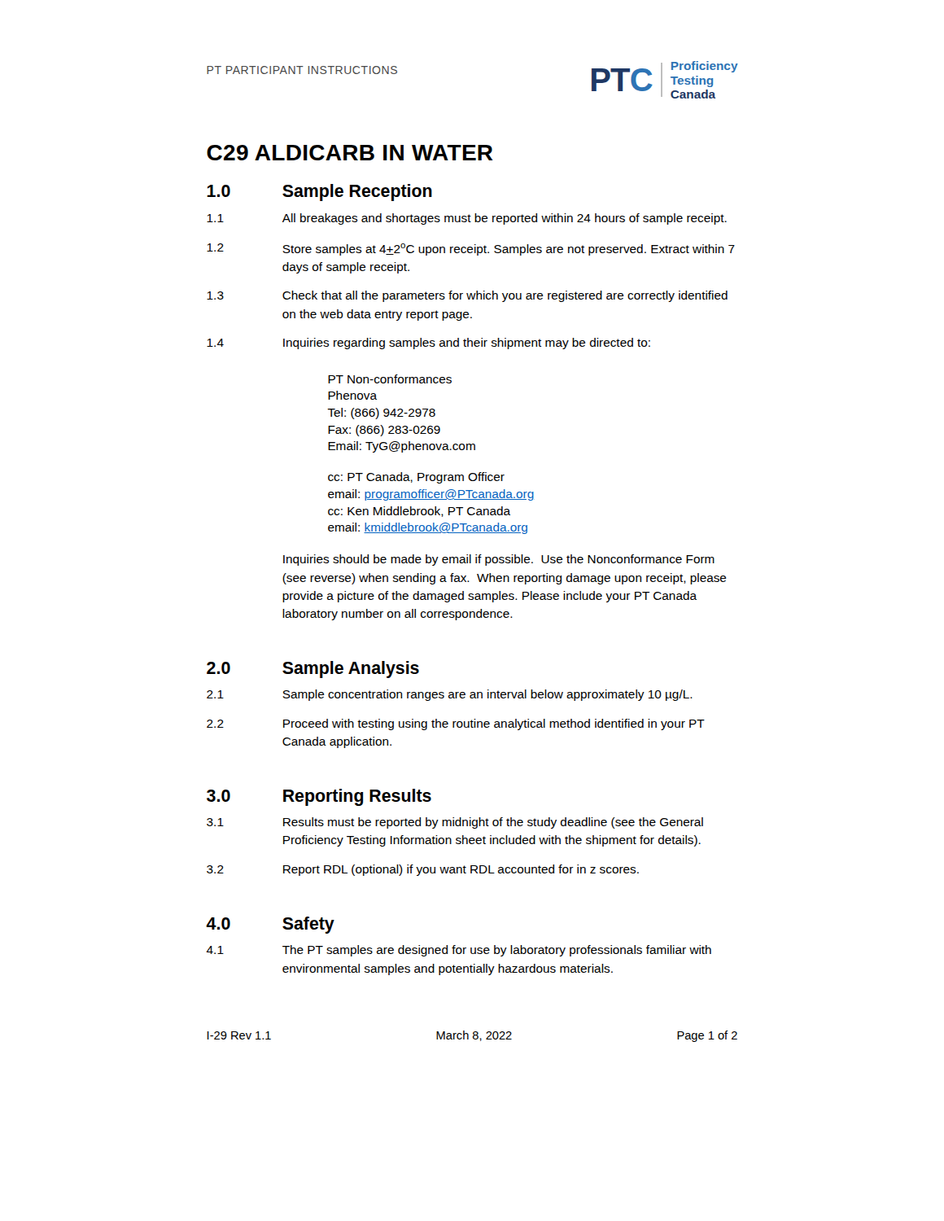PT Participant Instructions
PTC
Proficiency
Testing
Canada
C29 ALDICARB IN WATER
1.0 Sample Reception
1.1
All breakages and shortages must be reported within 24 hours of sample receipt.
1.2
Store samples at 4+2oC upon receipt. Samples are not preserved. Extract within 7 days of sample receipt.
1.3
Check that all the parameters for which you are registered are correctly identified on the web data entry report page.
1.4
Inquiries regarding samples and their shipment may be directed to:
PT Non-conformances
Phenova
Tel: (866) 942-2978
Fax: (866) 283-0269
Email: TyG@phenova.com
cc: PT Canada, Program Officer
email: programofficer@PTcanada.org
cc: Ken Middlebrook, PT Canada
email: kmiddlebrook@PTcanada.org
Inquiries should be made by email if possible. Use the Nonconformance Form (see reverse) when sending a fax. When reporting damage upon receipt, please provide a picture of the damaged samples. Please include your PT Canada laboratory number on all correspondence.
2.0 Sample Analysis
2.1
Sample concentration ranges are an interval below approximately 10 µg/L.
2.2
Proceed with testing using the routine analytical method identified in your PT Canada application.
3.0 Reporting Results
3.1
Results must be reported by midnight of the study deadline (see the General Proficiency Testing Information sheet included with the shipment for details).
3.2
Report RDL (optional) if you want RDL accounted for in z scores.
4.0 Safety
4.1
The PT samples are designed for use by laboratory professionals familiar with environmental samples and potentially hazardous materials.
I-29 Rev 1.1
March 8, 2022
Page 1 of 2